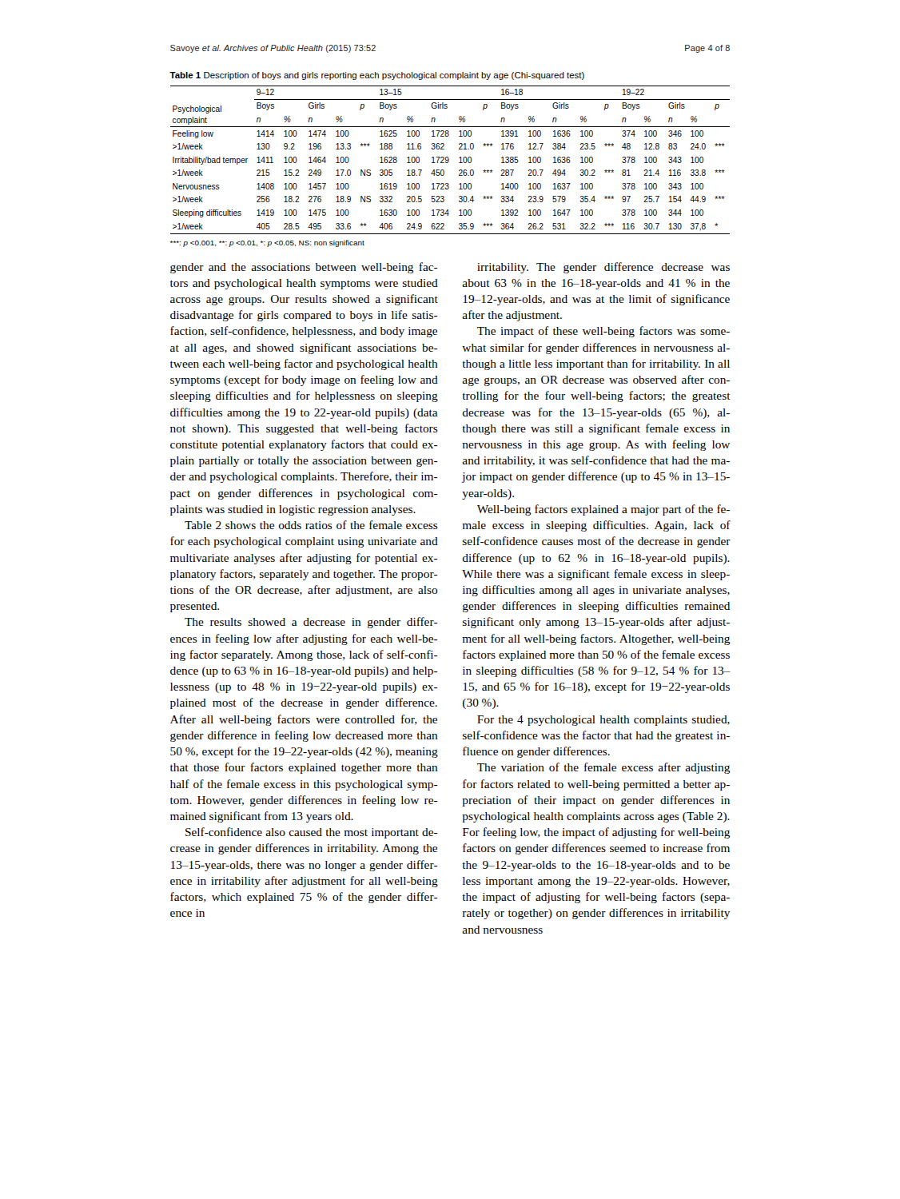Savoye et al. Archives of Public Health (2015) 73:52
Page 4 of 8
Table 1 Description of boys and girls reporting each psychological complaint by age (Chi-squared test)
| Psychological complaint | 9–12 | 13–15 | 16–18 | 19–22 |
| --- | --- | --- | --- | --- |
| Boys | Girls | p | Boys | Girls | p | Boys | Girls | p | Boys | Girls | p |
| n | % | n | % | | n | % | n | % | | n | % | n | % | | n | % | n | % | |
| Feeling low | 1414 | 100 | 1474 | 100 | | 1625 | 100 | 1728 | 100 | | 1391 | 100 | 1636 | 100 | | 374 | 100 | 346 | 100 | |
| >1/week | 130 | 9.2 | 196 | 13.3 | *** | 188 | 11.6 | 362 | 21.0 | *** | 176 | 12.7 | 384 | 23.5 | *** | 48 | 12.8 | 83 | 24.0 | *** |
| Irritability/bad temper | 1411 | 100 | 1464 | 100 | | 1628 | 100 | 1729 | 100 | | 1385 | 100 | 1636 | 100 | | 378 | 100 | 343 | 100 | |
| >1/week | 215 | 15.2 | 249 | 17.0 | NS | 305 | 18.7 | 450 | 26.0 | *** | 287 | 20.7 | 494 | 30.2 | *** | 81 | 21.4 | 116 | 33.8 | *** |
| Nervousness | 1408 | 100 | 1457 | 100 | | 1619 | 100 | 1723 | 100 | | 1400 | 100 | 1637 | 100 | | 378 | 100 | 343 | 100 | |
| >1/week | 256 | 18.2 | 276 | 18.9 | NS | 332 | 20.5 | 523 | 30.4 | *** | 334 | 23.9 | 579 | 35.4 | *** | 97 | 25.7 | 154 | 44.9 | *** |
| Sleeping difficulties | 1419 | 100 | 1475 | 100 | | 1630 | 100 | 1734 | 100 | | 1392 | 100 | 1647 | 100 | | 378 | 100 | 344 | 100 | |
| >1/week | 405 | 28.5 | 495 | 33.6 | ** | 406 | 24.9 | 622 | 35.9 | *** | 364 | 26.2 | 531 | 32.2 | *** | 116 | 30.7 | 130 | 37,8 | * |
***: p <0.001, **: p <0.01, *: p <0.05, NS: non significant
gender and the associations between well-being factors and psychological health symptoms were studied across age groups. Our results showed a significant disadvantage for girls compared to boys in life satisfaction, self-confidence, helplessness, and body image at all ages, and showed significant associations between each well-being factor and psychological health symptoms (except for body image on feeling low and sleeping difficulties and for helplessness on sleeping difficulties among the 19 to 22-year-old pupils) (data not shown). This suggested that well-being factors constitute potential explanatory factors that could explain partially or totally the association between gender and psychological complaints. Therefore, their impact on gender differences in psychological complaints was studied in logistic regression analyses.
Table 2 shows the odds ratios of the female excess for each psychological complaint using univariate and multivariate analyses after adjusting for potential explanatory factors, separately and together. The proportions of the OR decrease, after adjustment, are also presented.
The results showed a decrease in gender differences in feeling low after adjusting for each well-being factor separately. Among those, lack of self-confidence (up to 63 % in 16–18-year-old pupils) and helplessness (up to 48 % in 19−22-year-old pupils) explained most of the decrease in gender difference. After all well-being factors were controlled for, the gender difference in feeling low decreased more than 50 %, except for the 19–22-year-olds (42 %), meaning that those four factors explained together more than half of the female excess in this psychological symptom. However, gender differences in feeling low remained significant from 13 years old.
Self-confidence also caused the most important decrease in gender differences in irritability. Among the 13–15-year-olds, there was no longer a gender difference in irritability after adjustment for all well-being factors, which explained 75 % of the gender difference in
irritability. The gender difference decrease was about 63 % in the 16–18-year-olds and 41 % in the 19–12-year-olds, and was at the limit of significance after the adjustment.
The impact of these well-being factors was somewhat similar for gender differences in nervousness although a little less important than for irritability. In all age groups, an OR decrease was observed after controlling for the four well-being factors; the greatest decrease was for the 13–15-year-olds (65 %), although there was still a significant female excess in nervousness in this age group. As with feeling low and irritability, it was self-confidence that had the major impact on gender difference (up to 45 % in 13–15-year-olds).
Well-being factors explained a major part of the female excess in sleeping difficulties. Again, lack of self-confidence causes most of the decrease in gender difference (up to 62 % in 16–18-year-old pupils). While there was a significant female excess in sleeping difficulties among all ages in univariate analyses, gender differences in sleeping difficulties remained significant only among 13–15-year-olds after adjustment for all well-being factors. Altogether, well-being factors explained more than 50 % of the female excess in sleeping difficulties (58 % for 9–12, 54 % for 13–15, and 65 % for 16–18), except for 19−22-year-olds (30 %).
For the 4 psychological health complaints studied, self-confidence was the factor that had the greatest influence on gender differences.
The variation of the female excess after adjusting for factors related to well-being permitted a better appreciation of their impact on gender differences in psychological health complaints across ages (Table 2). For feeling low, the impact of adjusting for well-being factors on gender differences seemed to increase from the 9–12-year-olds to the 16–18-year-olds and to be less important among the 19–22-year-olds. However, the impact of adjusting for well-being factors (separately or together) on gender differences in irritability and nervousness